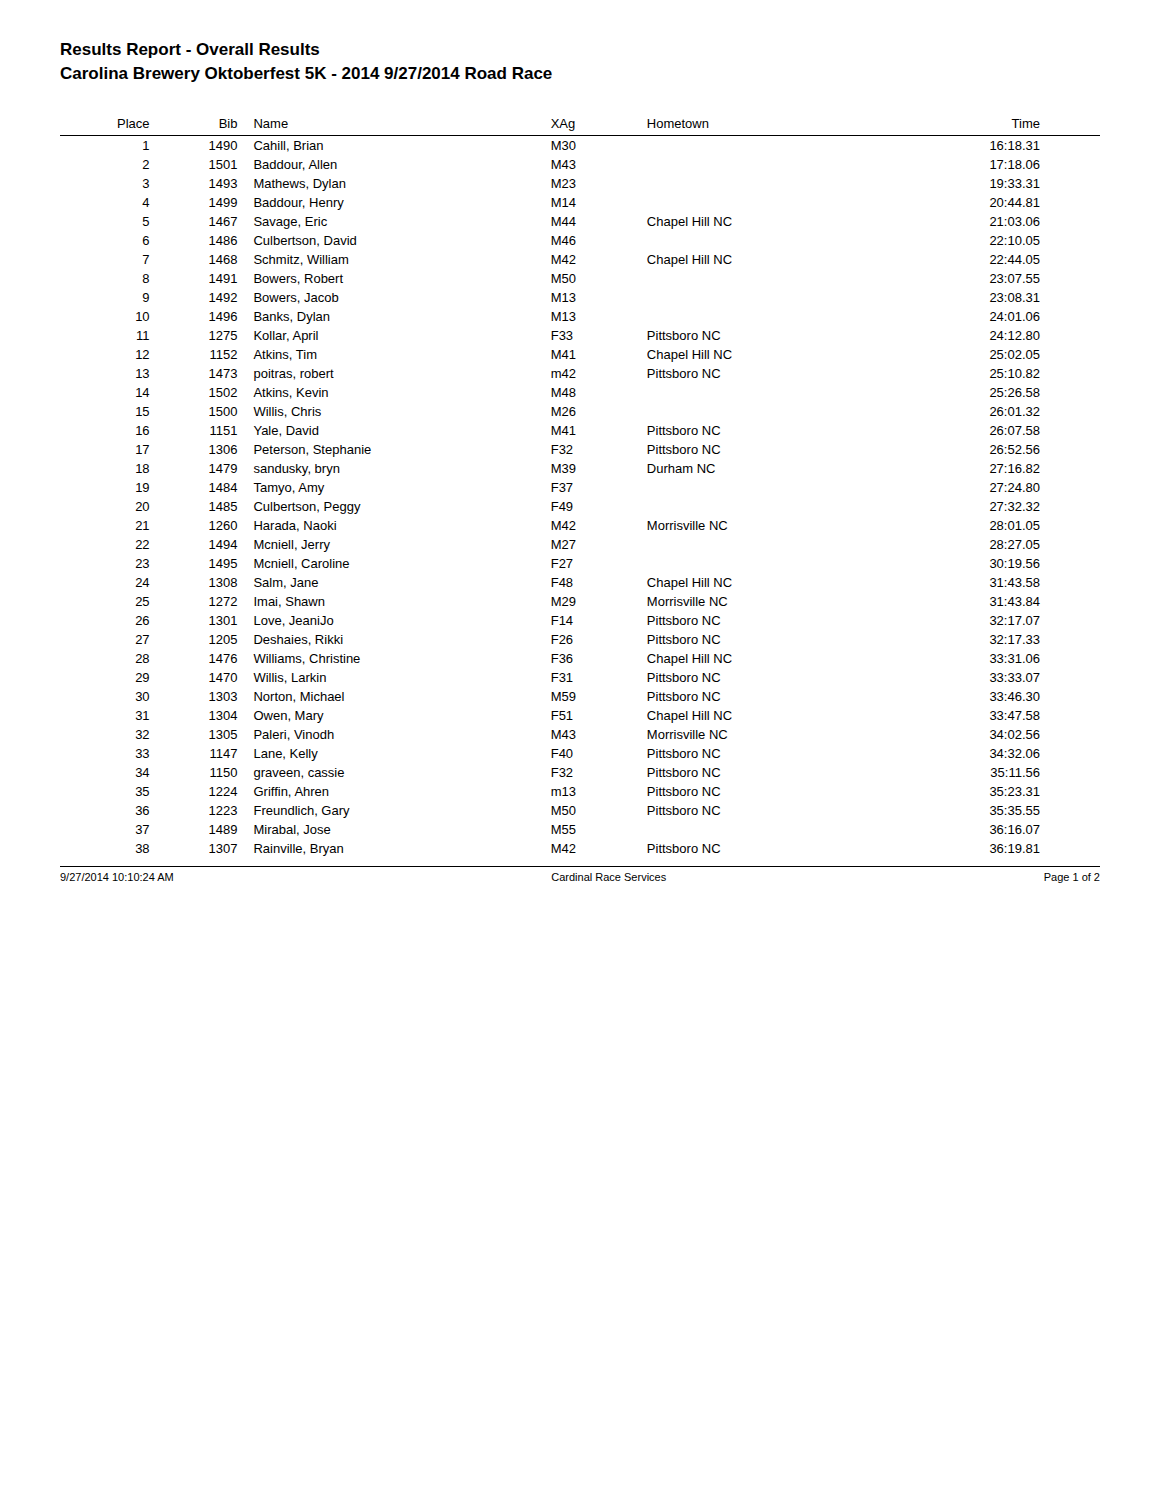Results Report - Overall Results
Carolina Brewery Oktoberfest 5K - 2014 9/27/2014 Road Race
| Place | Bib | Name | XAg | Hometown | Time |
| --- | --- | --- | --- | --- | --- |
| 1 | 1490 | Cahill, Brian | M30 | | 16:18.31 |
| 2 | 1501 | Baddour, Allen | M43 | | 17:18.06 |
| 3 | 1493 | Mathews, Dylan | M23 | | 19:33.31 |
| 4 | 1499 | Baddour, Henry | M14 | | 20:44.81 |
| 5 | 1467 | Savage, Eric | M44 | Chapel Hill NC | 21:03.06 |
| 6 | 1486 | Culbertson, David | M46 | | 22:10.05 |
| 7 | 1468 | Schmitz, William | M42 | Chapel Hill NC | 22:44.05 |
| 8 | 1491 | Bowers, Robert | M50 | | 23:07.55 |
| 9 | 1492 | Bowers, Jacob | M13 | | 23:08.31 |
| 10 | 1496 | Banks, Dylan | M13 | | 24:01.06 |
| 11 | 1275 | Kollar, April | F33 | Pittsboro NC | 24:12.80 |
| 12 | 1152 | Atkins, Tim | M41 | Chapel Hill NC | 25:02.05 |
| 13 | 1473 | poitras, robert | m42 | Pittsboro NC | 25:10.82 |
| 14 | 1502 | Atkins, Kevin | M48 | | 25:26.58 |
| 15 | 1500 | Willis, Chris | M26 | | 26:01.32 |
| 16 | 1151 | Yale, David | M41 | Pittsboro NC | 26:07.58 |
| 17 | 1306 | Peterson, Stephanie | F32 | Pittsboro NC | 26:52.56 |
| 18 | 1479 | sandusky, bryn | M39 | Durham NC | 27:16.82 |
| 19 | 1484 | Tamyo, Amy | F37 | | 27:24.80 |
| 20 | 1485 | Culbertson, Peggy | F49 | | 27:32.32 |
| 21 | 1260 | Harada, Naoki | M42 | Morrisville NC | 28:01.05 |
| 22 | 1494 | Mcniell, Jerry | M27 | | 28:27.05 |
| 23 | 1495 | Mcniell, Caroline | F27 | | 30:19.56 |
| 24 | 1308 | Salm, Jane | F48 | Chapel Hill NC | 31:43.58 |
| 25 | 1272 | Imai, Shawn | M29 | Morrisville NC | 31:43.84 |
| 26 | 1301 | Love, JeaniJo | F14 | Pittsboro NC | 32:17.07 |
| 27 | 1205 | Deshaies, Rikki | F26 | Pittsboro NC | 32:17.33 |
| 28 | 1476 | Williams, Christine | F36 | Chapel Hill NC | 33:31.06 |
| 29 | 1470 | Willis, Larkin | F31 | Pittsboro NC | 33:33.07 |
| 30 | 1303 | Norton, Michael | M59 | Pittsboro NC | 33:46.30 |
| 31 | 1304 | Owen, Mary | F51 | Chapel Hill NC | 33:47.58 |
| 32 | 1305 | Paleri, Vinodh | M43 | Morrisville NC | 34:02.56 |
| 33 | 1147 | Lane, Kelly | F40 | Pittsboro NC | 34:32.06 |
| 34 | 1150 | graveen, cassie | F32 | Pittsboro NC | 35:11.56 |
| 35 | 1224 | Griffin, Ahren | m13 | Pittsboro NC | 35:23.31 |
| 36 | 1223 | Freundlich, Gary | M50 | Pittsboro NC | 35:35.55 |
| 37 | 1489 | Mirabal, Jose | M55 | | 36:16.07 |
| 38 | 1307 | Rainville, Bryan | M42 | Pittsboro NC | 36:19.81 |
9/27/2014 10:10:24 AM
Cardinal Race Services
Page 1 of 2